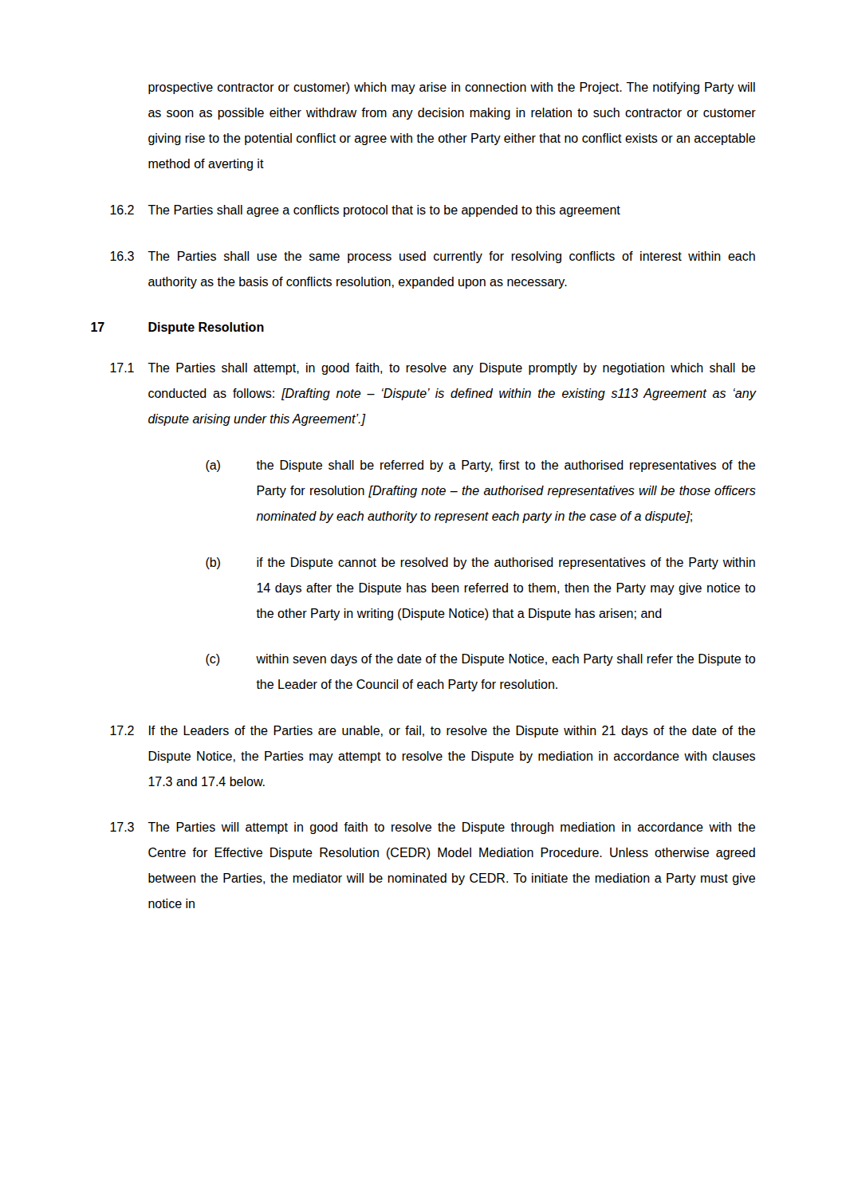prospective contractor or customer) which may arise in connection with the Project. The notifying Party will as soon as possible either withdraw from any decision making in relation to such contractor or customer giving rise to the potential conflict or agree with the other Party either that no conflict exists or an acceptable method of averting it
16.2
The Parties shall agree a conflicts protocol that is to be appended to this agreement
16.3
The Parties shall use the same process used currently for resolving conflicts of interest within each authority as the basis of conflicts resolution, expanded upon as necessary.
17 Dispute Resolution
17.1
The Parties shall attempt, in good faith, to resolve any Dispute promptly by negotiation which shall be conducted as follows: [Drafting note – ‘Dispute’ is defined within the existing s113 Agreement as ‘any dispute arising under this Agreement’.]
(a)
the Dispute shall be referred by a Party, first to the authorised representatives of the Party for resolution [Drafting note – the authorised representatives will be those officers nominated by each authority to represent each party in the case of a dispute];
(b)
if the Dispute cannot be resolved by the authorised representatives of the Party within 14 days after the Dispute has been referred to them, then the Party may give notice to the other Party in writing (Dispute Notice) that a Dispute has arisen; and
(c)
within seven days of the date of the Dispute Notice, each Party shall refer the Dispute to the Leader of the Council of each Party for resolution.
17.2
If the Leaders of the Parties are unable, or fail, to resolve the Dispute within 21 days of the date of the Dispute Notice, the Parties may attempt to resolve the Dispute by mediation in accordance with clauses 17.3 and 17.4 below.
17.3
The Parties will attempt in good faith to resolve the Dispute through mediation in accordance with the Centre for Effective Dispute Resolution (CEDR) Model Mediation Procedure. Unless otherwise agreed between the Parties, the mediator will be nominated by CEDR. To initiate the mediation a Party must give notice in